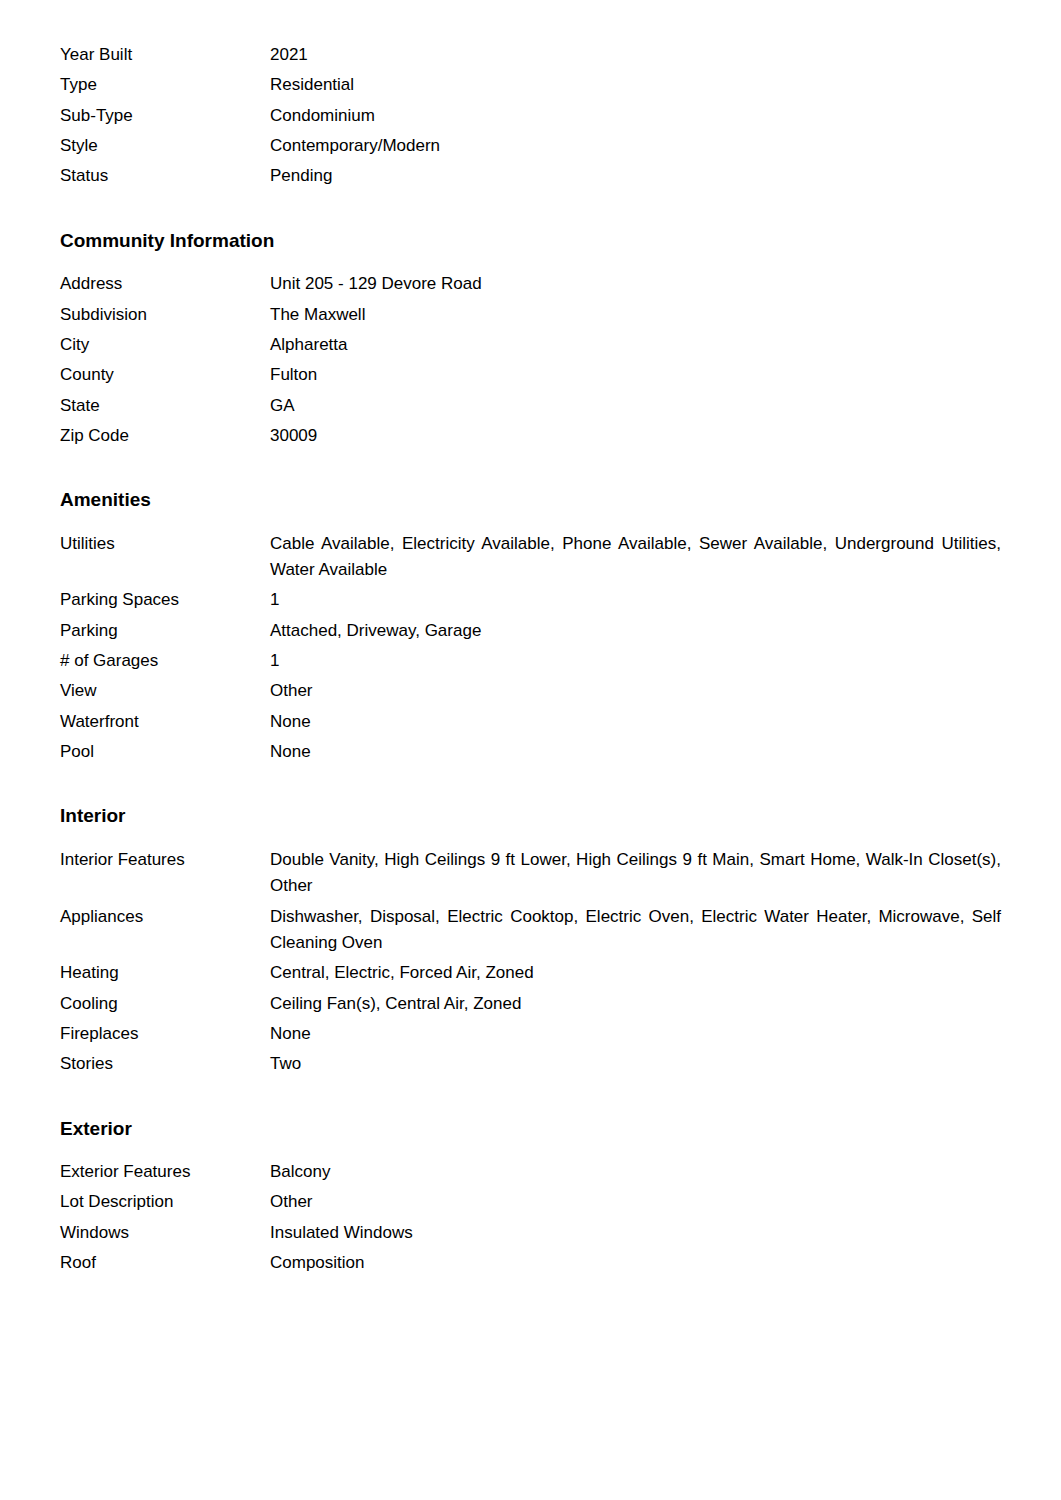| Year Built | 2021 |
| Type | Residential |
| Sub-Type | Condominium |
| Style | Contemporary/Modern |
| Status | Pending |
Community Information
| Address | Unit 205 - 129 Devore Road |
| Subdivision | The Maxwell |
| City | Alpharetta |
| County | Fulton |
| State | GA |
| Zip Code | 30009 |
Amenities
| Utilities | Cable Available, Electricity Available, Phone Available, Sewer Available, Underground Utilities, Water Available |
| Parking Spaces | 1 |
| Parking | Attached, Driveway, Garage |
| # of Garages | 1 |
| View | Other |
| Waterfront | None |
| Pool | None |
Interior
| Interior Features | Double Vanity, High Ceilings 9 ft Lower, High Ceilings 9 ft Main, Smart Home, Walk-In Closet(s), Other |
| Appliances | Dishwasher, Disposal, Electric Cooktop, Electric Oven, Electric Water Heater, Microwave, Self Cleaning Oven |
| Heating | Central, Electric, Forced Air, Zoned |
| Cooling | Ceiling Fan(s), Central Air, Zoned |
| Fireplaces | None |
| Stories | Two |
Exterior
| Exterior Features | Balcony |
| Lot Description | Other |
| Windows | Insulated Windows |
| Roof | Composition |